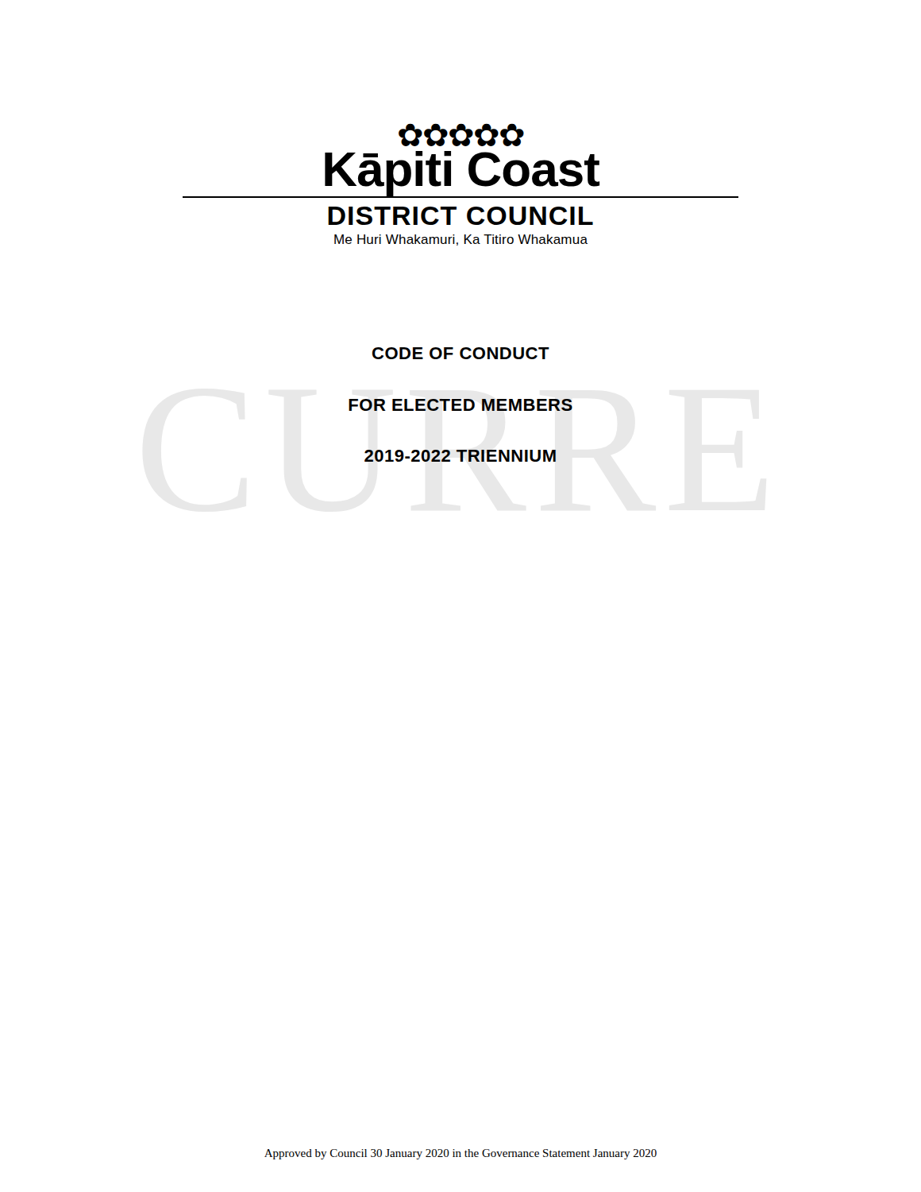CURRENT
✿✿✿✿✿
Kāpiti Coast
DISTRICT COUNCIL
Me Huri Whakamuri, Ka Titiro Whakamua
CODE OF CONDUCT
FOR ELECTED MEMBERS
2019-2022 TRIENNIUM
Approved by Council 30 January 2020 in the Governance Statement January 2020